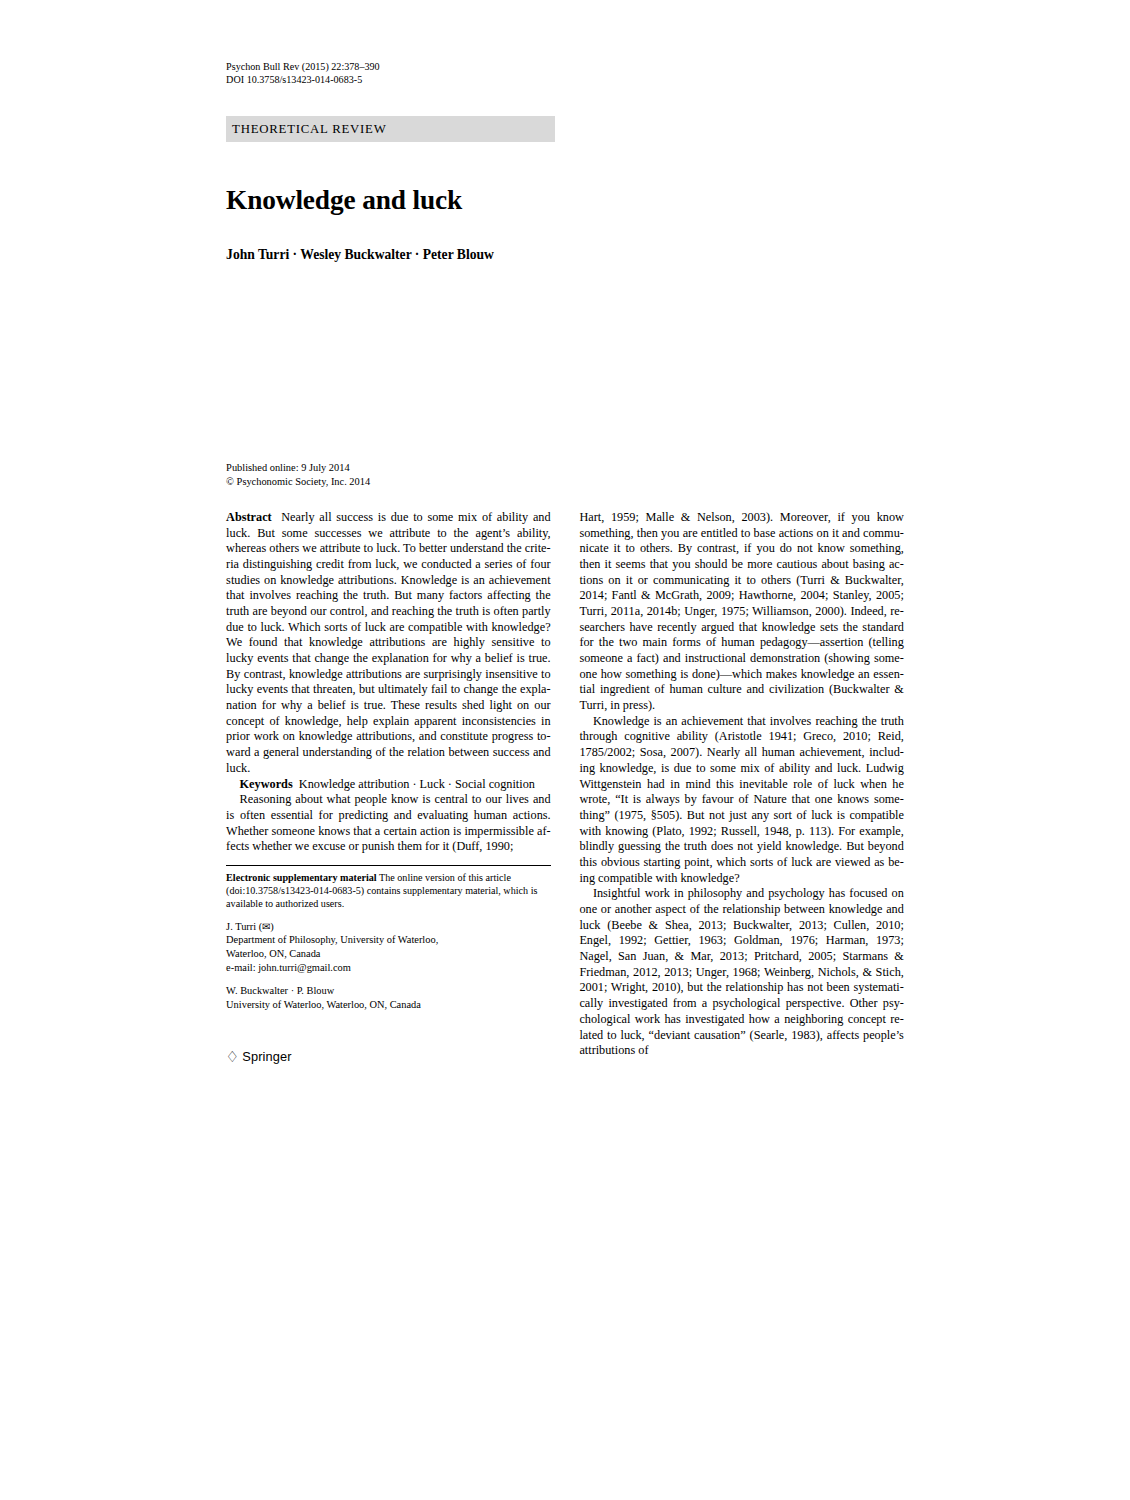Psychon Bull Rev (2015) 22:378–390
DOI 10.3758/s13423-014-0683-5
Theoretical Review
Knowledge and luck
John Turri · Wesley Buckwalter · Peter Blouw
Published online: 9 July 2014
© Psychonomic Society, Inc. 2014
Abstract Nearly all success is due to some mix of ability and luck. But some successes we attribute to the agent’s ability, whereas others we attribute to luck. To better understand the criteria distinguishing credit from luck, we conducted a series of four studies on knowledge attributions. Knowledge is an achievement that involves reaching the truth. But many factors affecting the truth are beyond our control, and reaching the truth is often partly due to luck. Which sorts of luck are compatible with knowledge? We found that knowledge attributions are highly sensitive to lucky events that change the explanation for why a belief is true. By contrast, knowledge attributions are surprisingly insensitive to lucky events that threaten, but ultimately fail to change the explanation for why a belief is true. These results shed light on our concept of knowledge, help explain apparent inconsistencies in prior work on knowledge attributions, and constitute progress toward a general understanding of the relation between success and luck.
Keywords Knowledge attribution · Luck · Social cognition
Reasoning about what people know is central to our lives and is often essential for predicting and evaluating human actions. Whether someone knows that a certain action is impermissible affects whether we excuse or punish them for it (Duff, 1990;
Electronic supplementary material The online version of this article (doi:10.3758/s13423-014-0683-5) contains supplementary material, which is available to authorized users.
J. Turri (✉)
Department of Philosophy, University of Waterloo,
Waterloo, ON, Canada
e-mail: john.turri@gmail.com
W. Buckwalter · P. Blouw
University of Waterloo, Waterloo, ON, Canada
Hart, 1959; Malle & Nelson, 2003). Moreover, if you know something, then you are entitled to base actions on it and communicate it to others. By contrast, if you do not know something, then it seems that you should be more cautious about basing actions on it or communicating it to others (Turri & Buckwalter, 2014; Fantl & McGrath, 2009; Hawthorne, 2004; Stanley, 2005; Turri, 2011a, 2014b; Unger, 1975; Williamson, 2000). Indeed, researchers have recently argued that knowledge sets the standard for the two main forms of human pedagogy—assertion (telling someone a fact) and instructional demonstration (showing someone how something is done)—which makes knowledge an essential ingredient of human culture and civilization (Buckwalter & Turri, in press).
Knowledge is an achievement that involves reaching the truth through cognitive ability (Aristotle 1941; Greco, 2010; Reid, 1785/2002; Sosa, 2007). Nearly all human achievement, including knowledge, is due to some mix of ability and luck. Ludwig Wittgenstein had in mind this inevitable role of luck when he wrote, “It is always by favour of Nature that one knows something” (1975, §505). But not just any sort of luck is compatible with knowing (Plato, 1992; Russell, 1948, p. 113). For example, blindly guessing the truth does not yield knowledge. But beyond this obvious starting point, which sorts of luck are viewed as being compatible with knowledge?
Insightful work in philosophy and psychology has focused on one or another aspect of the relationship between knowledge and luck (Beebe & Shea, 2013; Buckwalter, 2013; Cullen, 2010; Engel, 1992; Gettier, 1963; Goldman, 1976; Harman, 1973; Nagel, San Juan, & Mar, 2013; Pritchard, 2005; Starmans & Friedman, 2012, 2013; Unger, 1968; Weinberg, Nichols, & Stich, 2001; Wright, 2010), but the relationship has not been systematically investigated from a psychological perspective. Other psychological work has investigated how a neighboring concept related to luck, “deviant causation” (Searle, 1983), affects people’s attributions of
♢Springer